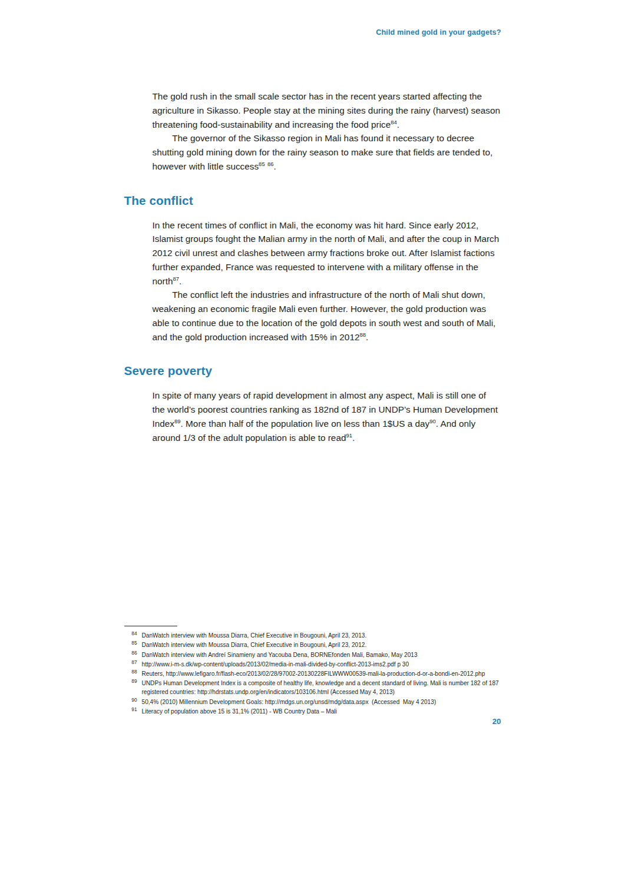Child mined gold in your gadgets?
The gold rush in the small scale sector has in the recent years started affecting the agriculture in Sikasso. People stay at the mining sites during the rainy (harvest) season threatening food-sustainability and increasing the food price84.
The governor of the Sikasso region in Mali has found it necessary to decree shutting gold mining down for the rainy season to make sure that fields are tended to, however with little success85 86.
The conflict
In the recent times of conflict in Mali, the economy was hit hard. Since early 2012, Islamist groups fought the Malian army in the north of Mali, and after the coup in March 2012 civil unrest and clashes between army fractions broke out. After Islamist factions further expanded, France was requested to intervene with a military offense in the north87.
The conflict left the industries and infrastructure of the north of Mali shut down, weakening an economic fragile Mali even further. However, the gold production was able to continue due to the location of the gold depots in south west and south of Mali, and the gold production increased with 15% in 201288.
Severe poverty
In spite of many years of rapid development in almost any aspect, Mali is still one of the world’s poorest countries ranking as 182nd of 187 in UNDP’s Human Development Index89. More than half of the population live on less than 1$US a day90. And only around 1/3 of the adult population is able to read91.
DanWatch interview with Moussa Diarra, Chief Executive in Bougouni, April 23, 2013.
DanWatch interview with Moussa Diarra, Chief Executive in Bougouni, April 23, 2012.
DanWatch interview with Andreí Sinamieny and Yacouba Dena, BORNEfonden Mali, Bamako, May 2013
http://www.i-m-s.dk/wp-content/uploads/2013/02/media-in-mali-divided-by-conflict-2013-ims2.pdf p 30
Reuters, http://www.lefigaro.fr/flash-eco/2013/02/28/97002-20130228FILWWW00539-mali-la-production-d-or-a-bondi-en-2012.php
UNDPs Human Development Index is a composite of healthy life, knowledge and a decent standard of living. Mali is number 182 of 187registered countries: http://hdrstats.undp.org/en/indicators/103106.html (Accessed May 4, 2013)
50,4% (2010) Millennium Development Goals: http://mdgs.un.org/unsd/mdg/data.aspx (Accessed May 4 2013)
Literacy of population above 15 is 31,1% (2011) - WB Country Data – Mali
20